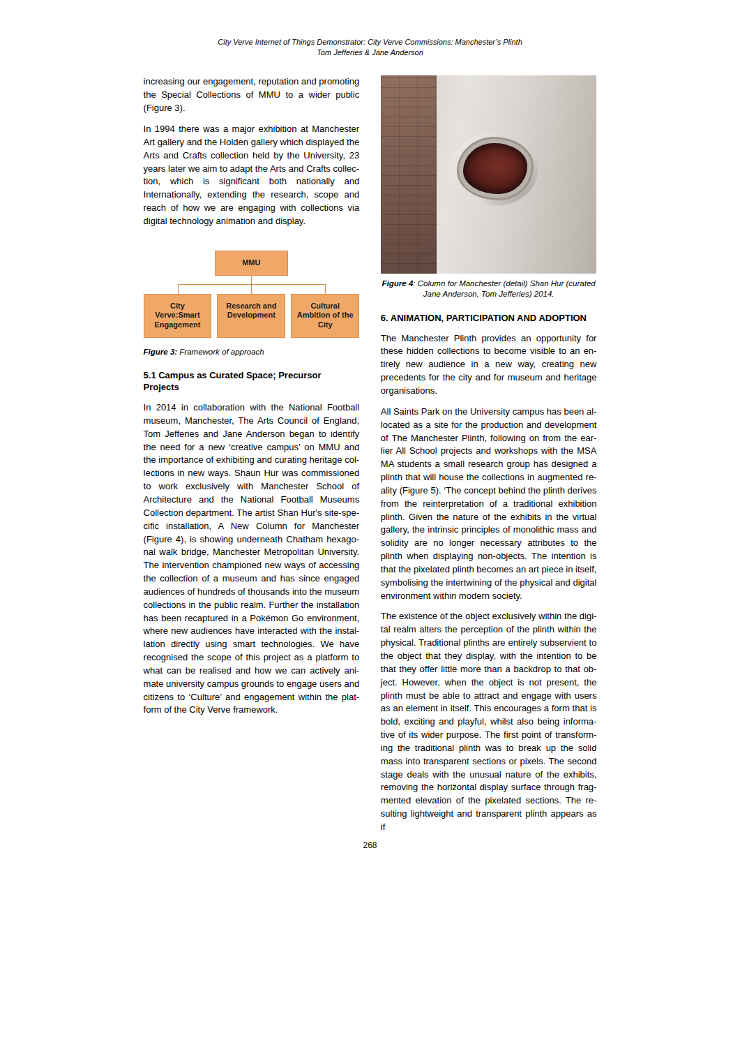City Verve Internet of Things Demonstrator: City Verve Commissions: Manchester’s Plinth
Tom Jefferies & Jane Anderson
increasing our engagement, reputation and promoting the Special Collections of MMU to a wider public (Figure 3).
In 1994 there was a major exhibition at Manchester Art gallery and the Holden gallery which displayed the Arts and Crafts collection held by the University, 23 years later we aim to adapt the Arts and Crafts collection, which is significant both nationally and Internationally, extending the research, scope and reach of how we are engaging with collections via digital technology animation and display.
MMU
City Verve:Smart Engagement
Research and Development
Cultural Ambition of the City
Figure 3: Framework of approach
5.1 Campus as Curated Space; Precursor Projects
In 2014 in collaboration with the National Football museum, Manchester, The Arts Council of England, Tom Jefferies and Jane Anderson began to identify the need for a new ‘creative campus’ on MMU and the importance of exhibiting and curating heritage collections in new ways. Shaun Hur was commissioned to work exclusively with Manchester School of Architecture and the National Football Museums Collection department. The artist Shan Hur's site-specific installation, A New Column for Manchester (Figure 4), is showing underneath Chatham hexagonal walk bridge, Manchester Metropolitan University. The intervention championed new ways of accessing the collection of a museum and has since engaged audiences of hundreds of thousands into the museum collections in the public realm. Further the installation has been recaptured in a Pokémon Go environment, where new audiences have interacted with the installation directly using smart technologies. We have recognised the scope of this project as a platform to what can be realised and how we can actively animate university campus grounds to engage users and citizens to ‘Culture’ and engagement within the platform of the City Verve framework.
Figure 4: Column for Manchester (detail) Shan Hur (curated Jane Anderson, Tom Jefferies) 2014.
6. Animation, Participation and Adoption
The Manchester Plinth provides an opportunity for these hidden collections to become visible to an entirely new audience in a new way, creating new precedents for the city and for museum and heritage organisations.
All Saints Park on the University campus has been allocated as a site for the production and development of The Manchester Plinth, following on from the earlier All School projects and workshops with the MSA MA students a small research group has designed a plinth that will house the collections in augmented reality (Figure 5). ‘The concept behind the plinth derives from the reinterpretation of a traditional exhibition plinth. Given the nature of the exhibits in the virtual gallery, the intrinsic principles of monolithic mass and solidity are no longer necessary attributes to the plinth when displaying non-objects. The intention is that the pixelated plinth becomes an art piece in itself, symbolising the intertwining of the physical and digital environment within modern society.
The existence of the object exclusively within the digital realm alters the perception of the plinth within the physical. Traditional plinths are entirely subservient to the object that they display, with the intention to be that they offer little more than a backdrop to that object. However, when the object is not present, the plinth must be able to attract and engage with users as an element in itself. This encourages a form that is bold, exciting and playful, whilst also being informative of its wider purpose. The first point of transforming the traditional plinth was to break up the solid mass into transparent sections or pixels. The second stage deals with the unusual nature of the exhibits, removing the horizontal display surface through fragmented elevation of the pixelated sections. The resulting lightweight and transparent plinth appears as if
268